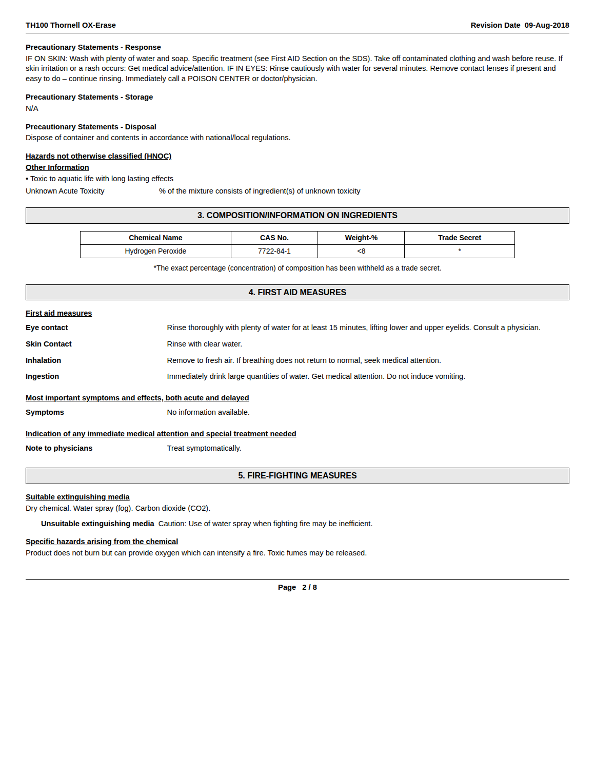TH100 Thornell OX-Erase Revision Date 09-Aug-2018
Precautionary Statements - Response
IF ON SKIN: Wash with plenty of water and soap. Specific treatment (see First AID Section on the SDS). Take off contaminated clothing and wash before reuse. If skin irritation or a rash occurs: Get medical advice/attention. IF IN EYES: Rinse cautiously with water for several minutes. Remove contact lenses if present and easy to do – continue rinsing. Immediately call a POISON CENTER or doctor/physician.
Precautionary Statements - Storage
N/A
Precautionary Statements - Disposal
Dispose of container and contents in accordance with national/local regulations.
Hazards not otherwise classified (HNOC)
Other Information
• Toxic to aquatic life with long lasting effects
Unknown Acute Toxicity % of the mixture consists of ingredient(s) of unknown toxicity
3. COMPOSITION/INFORMATION ON INGREDIENTS
| Chemical Name | CAS No. | Weight-% | Trade Secret |
| --- | --- | --- | --- |
| Hydrogen Peroxide | 7722-84-1 | <8 | * |
*The exact percentage (concentration) of composition has been withheld as a trade secret.
4. FIRST AID MEASURES
First aid measures
| Eye contact | Rinse thoroughly with plenty of water for at least 15 minutes, lifting lower and upper eyelids. Consult a physician. |
| Skin Contact | Rinse with clear water. |
| Inhalation | Remove to fresh air. If breathing does not return to normal, seek medical attention. |
| Ingestion | Immediately drink large quantities of water. Get medical attention. Do not induce vomiting. |
Most important symptoms and effects, both acute and delayed
| Symptoms | No information available. |
Indication of any immediate medical attention and special treatment needed
| Note to physicians | Treat symptomatically. |
5. FIRE-FIGHTING MEASURES
Suitable extinguishing media
Dry chemical. Water spray (fog). Carbon dioxide (CO2).
Unsuitable extinguishing media Caution: Use of water spray when fighting fire may be inefficient.
Specific hazards arising from the chemical
Product does not burn but can provide oxygen which can intensify a fire. Toxic fumes may be released.
Page 2 / 8